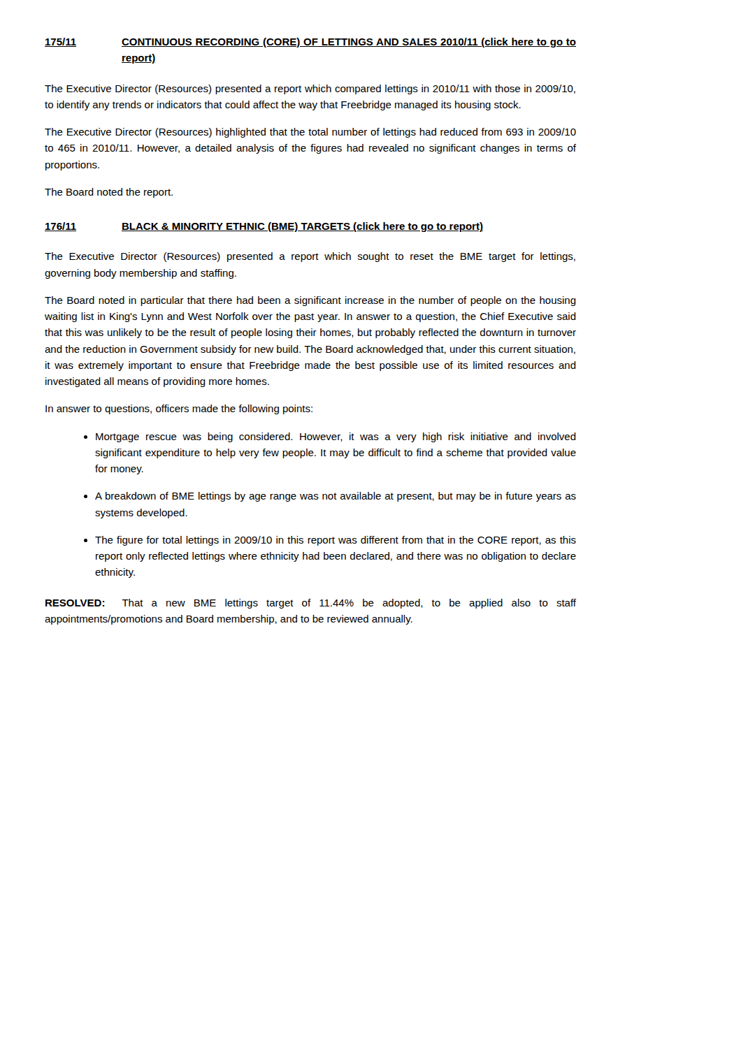175/11 CONTINUOUS RECORDING (CORE) OF LETTINGS AND SALES 2010/11 (click here to go to report)
The Executive Director (Resources) presented a report which compared lettings in 2010/11 with those in 2009/10, to identify any trends or indicators that could affect the way that Freebridge managed its housing stock.
The Executive Director (Resources) highlighted that the total number of lettings had reduced from 693 in 2009/10 to 465 in 2010/11. However, a detailed analysis of the figures had revealed no significant changes in terms of proportions.
The Board noted the report.
176/11 BLACK & MINORITY ETHNIC (BME) TARGETS (click here to go to report)
The Executive Director (Resources) presented a report which sought to reset the BME target for lettings, governing body membership and staffing.
The Board noted in particular that there had been a significant increase in the number of people on the housing waiting list in King's Lynn and West Norfolk over the past year. In answer to a question, the Chief Executive said that this was unlikely to be the result of people losing their homes, but probably reflected the downturn in turnover and the reduction in Government subsidy for new build. The Board acknowledged that, under this current situation, it was extremely important to ensure that Freebridge made the best possible use of its limited resources and investigated all means of providing more homes.
In answer to questions, officers made the following points:
Mortgage rescue was being considered. However, it was a very high risk initiative and involved significant expenditure to help very few people. It may be difficult to find a scheme that provided value for money.
A breakdown of BME lettings by age range was not available at present, but may be in future years as systems developed.
The figure for total lettings in 2009/10 in this report was different from that in the CORE report, as this report only reflected lettings where ethnicity had been declared, and there was no obligation to declare ethnicity.
RESOLVED: That a new BME lettings target of 11.44% be adopted, to be applied also to staff appointments/promotions and Board membership, and to be reviewed annually.